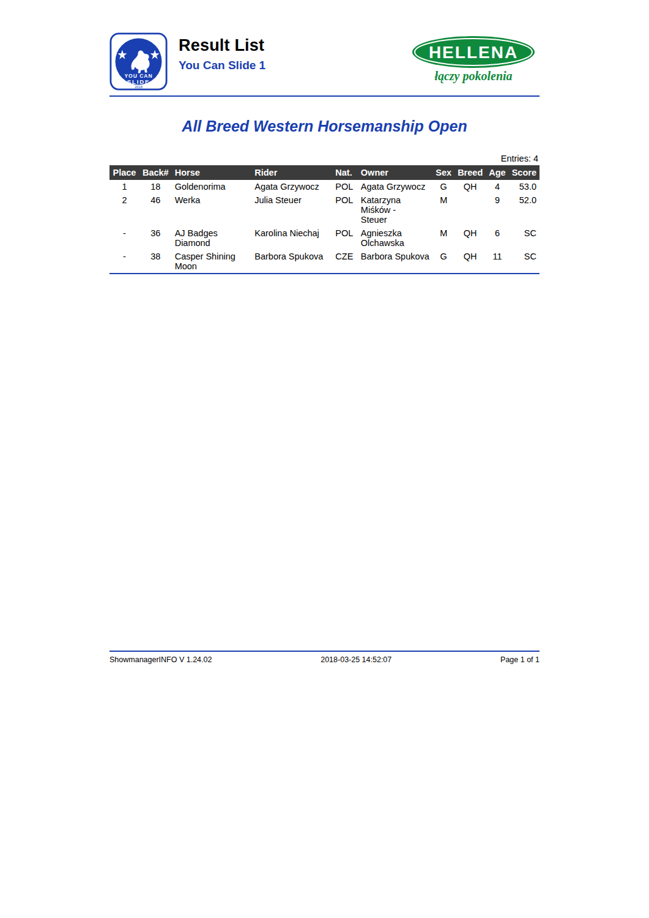YOU CAN SLIDE 2018
Result List
You Can Slide 1
HELLENA ® łączy pokolenia
All Breed Western Horsemanship Open
Entries: 4
| Place | Back# | Horse | Rider | Nat. | Owner | Sex | Breed | Age | Score |
| --- | --- | --- | --- | --- | --- | --- | --- | --- | --- |
| 1 | 18 | Goldenorima | Agata Grzywocz | POL | Agata Grzywocz | G | QH | 4 | 53.0 |
| 2 | 46 | Werka | Julia Steuer | POL | Katarzyna Miśków - Steuer | M | | 9 | 52.0 |
| - | 36 | AJ Badges Diamond | Karolina Niechaj | POL | Agnieszka Olchawska | M | QH | 6 | SC |
| - | 38 | Casper Shining Moon | Barbora Spukova | CZE | Barbora Spukova | G | QH | 11 | SC |
ShowmanagerINFO V 1.24.02
2018-03-25 14:52:07
Page 1 of 1